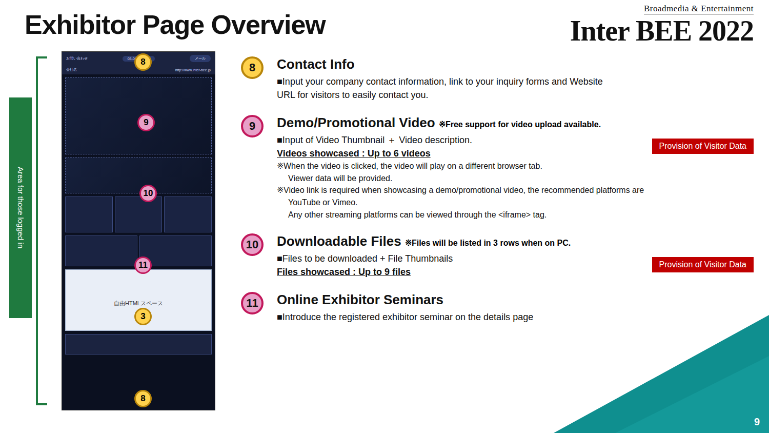Exhibitor Page Overview
Broadmedia & Entertainment
Inter BEE 2022
Area for those logged in
お問い合わせ 03-0000-0000 メール
会社名 http://www.inter-bee.jp
自由HTMLスペース
8
9
10
11
3
8
8
Contact Info
■Input your company contact information, link to your inquiry forms and Website
URL for visitors to easily contact you.
9
Provision of Visitor Data
Demo/Promotional Video ※Free support for video upload available.
■Input of Video Thumbnail ＋ Video description.
Videos showcased : Up to 6 videos
※When the video is clicked, the video will play on a different browser tab.
Viewer data will be provided.
※Video link is required when showcasing a demo/promotional video, the recommended platforms are
YouTube or Vimeo.
Any other streaming platforms can be viewed through the <iframe> tag.
10
Provision of Visitor Data
Downloadable Files ※Files will be listed in 3 rows when on PC.
■Files to be downloaded + File Thumbnails
Files showcased : Up to 9 files
11
Online Exhibitor Seminars
■Introduce the registered exhibitor seminar on the details page
9